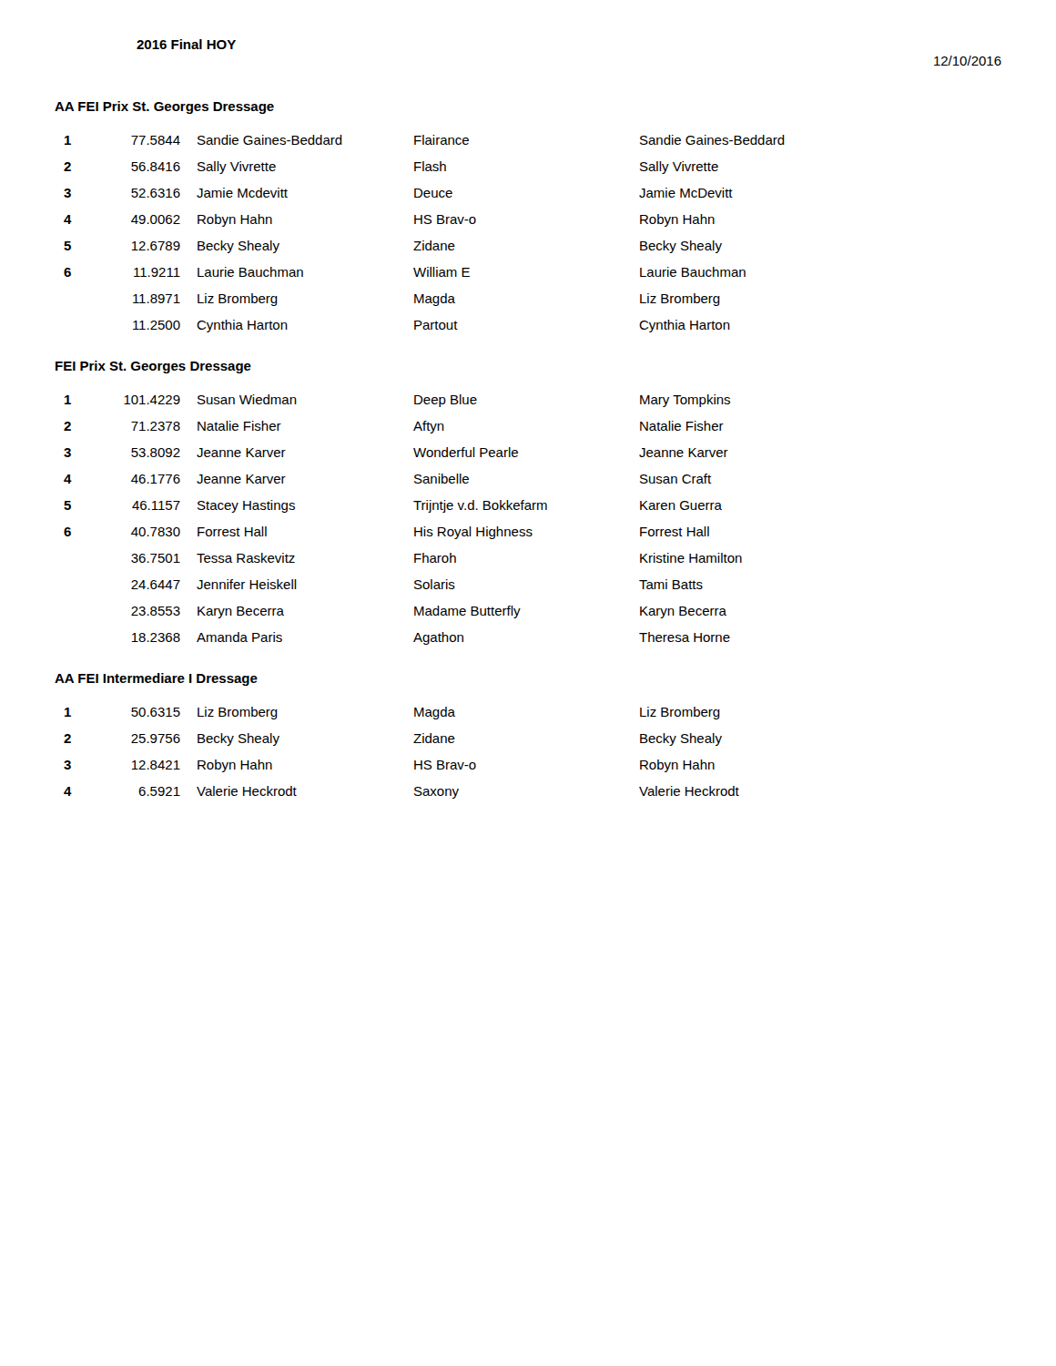2016 Final HOY
12/10/2016
AA FEI Prix St. Georges Dressage
| 1 | 77.5844 | Sandie Gaines-Beddard | Flairance | Sandie Gaines-Beddard |
| 2 | 56.8416 | Sally Vivrette | Flash | Sally Vivrette |
| 3 | 52.6316 | Jamie Mcdevitt | Deuce | Jamie McDevitt |
| 4 | 49.0062 | Robyn Hahn | HS Brav-o | Robyn Hahn |
| 5 | 12.6789 | Becky Shealy | Zidane | Becky Shealy |
| 6 | 11.9211 | Laurie Bauchman | William E | Laurie Bauchman |
| | 11.8971 | Liz Bromberg | Magda | Liz Bromberg |
| | 11.2500 | Cynthia Harton | Partout | Cynthia Harton |
FEI Prix St. Georges Dressage
| 1 | 101.4229 | Susan Wiedman | Deep Blue | Mary Tompkins |
| 2 | 71.2378 | Natalie Fisher | Aftyn | Natalie Fisher |
| 3 | 53.8092 | Jeanne Karver | Wonderful Pearle | Jeanne Karver |
| 4 | 46.1776 | Jeanne Karver | Sanibelle | Susan Craft |
| 5 | 46.1157 | Stacey Hastings | Trijntje v.d. Bokkefarm | Karen Guerra |
| 6 | 40.7830 | Forrest Hall | His Royal Highness | Forrest Hall |
| | 36.7501 | Tessa Raskevitz | Fharoh | Kristine Hamilton |
| | 24.6447 | Jennifer Heiskell | Solaris | Tami Batts |
| | 23.8553 | Karyn Becerra | Madame Butterfly | Karyn Becerra |
| | 18.2368 | Amanda Paris | Agathon | Theresa Horne |
AA FEI Intermediare I Dressage
| 1 | 50.6315 | Liz Bromberg | Magda | Liz Bromberg |
| 2 | 25.9756 | Becky Shealy | Zidane | Becky Shealy |
| 3 | 12.8421 | Robyn Hahn | HS Brav-o | Robyn Hahn |
| 4 | 6.5921 | Valerie Heckrodt | Saxony | Valerie Heckrodt |